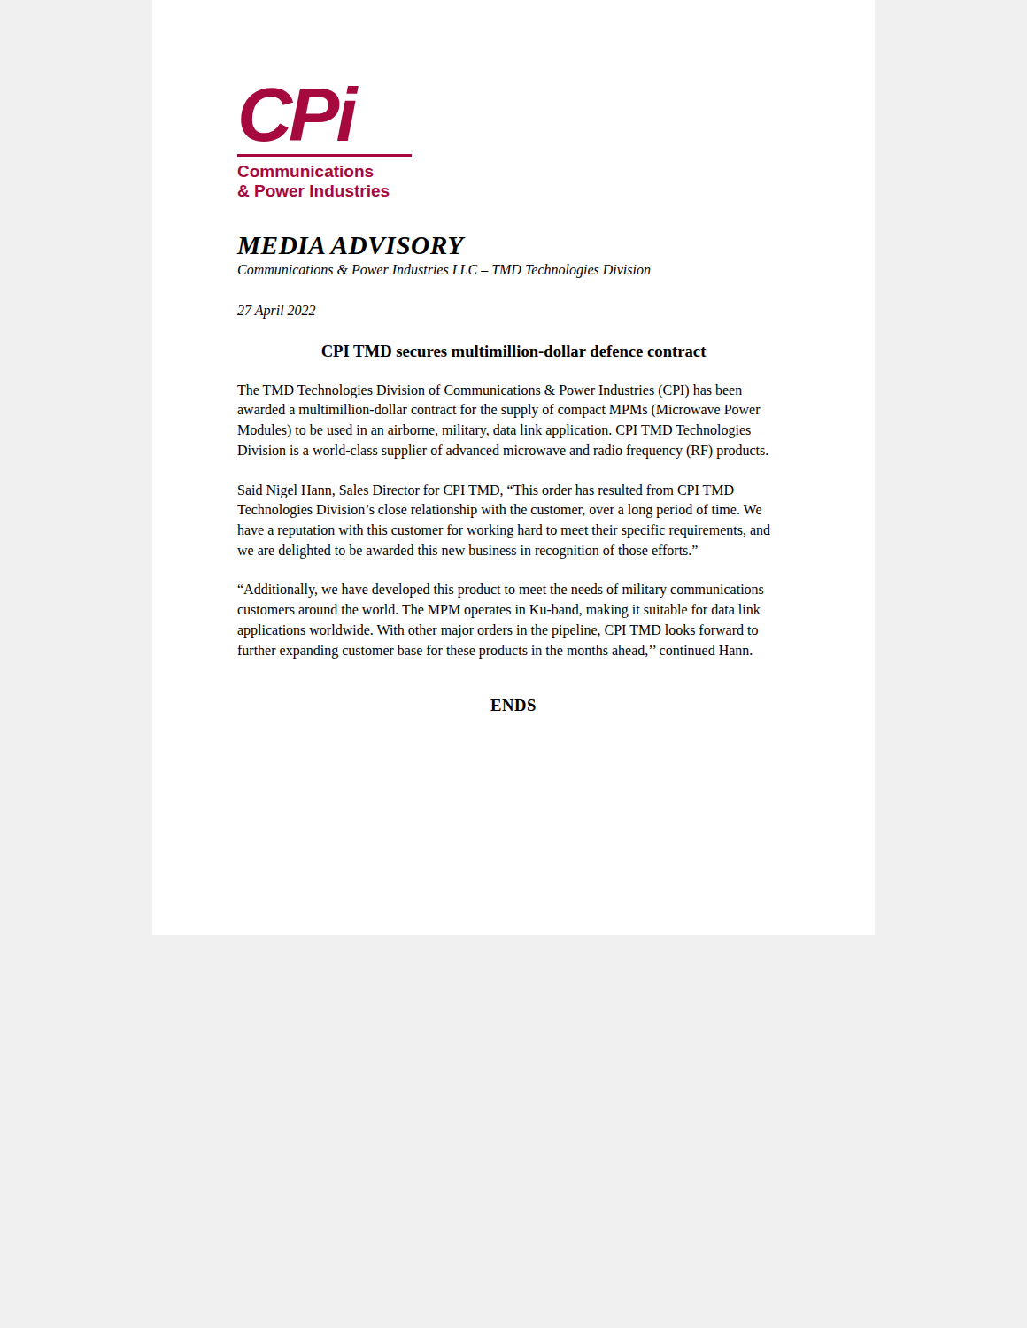CPi
Communications
& Power Industries
MEDIA ADVISORY
Communications & Power Industries LLC – TMD Technologies Division
27 April 2022
CPI TMD secures multimillion-dollar defence contract
The TMD Technologies Division of Communications & Power Industries (CPI) has been awarded a multimillion-dollar contract for the supply of compact MPMs (Microwave Power Modules) to be used in an airborne, military, data link application. CPI TMD Technologies Division is a world-class supplier of advanced microwave and radio frequency (RF) products.
Said Nigel Hann, Sales Director for CPI TMD, “This order has resulted from CPI TMD Technologies Division’s close relationship with the customer, over a long period of time. We have a reputation with this customer for working hard to meet their specific requirements, and we are delighted to be awarded this new business in recognition of those efforts.”
“Additionally, we have developed this product to meet the needs of military communications customers around the world. The MPM operates in Ku-band, making it suitable for data link applications worldwide. With other major orders in the pipeline, CPI TMD looks forward to further expanding customer base for these products in the months ahead,’’ continued Hann.
ENDS